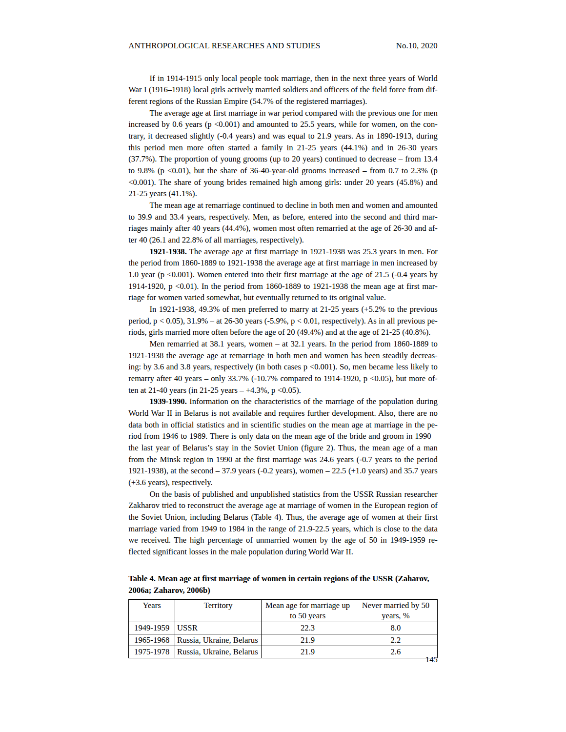Anthropological researches and studies No.10, 2020
If in 1914-1915 only local people took marriage, then in the next three years of World War I (1916–1918) local girls actively married soldiers and officers of the field force from different regions of the Russian Empire (54.7% of the registered marriages).
The average age at first marriage in war period compared with the previous one for men increased by 0.6 years (p <0.001) and amounted to 25.5 years, while for women, on the contrary, it decreased slightly (-0.4 years) and was equal to 21.9 years. As in 1890-1913, during this period men more often started a family in 21-25 years (44.1%) and in 26-30 years (37.7%). The proportion of young grooms (up to 20 years) continued to decrease – from 13.4 to 9.8% (p <0.01), but the share of 36-40-year-old grooms increased – from 0.7 to 2.3% (p <0.001). The share of young brides remained high among girls: under 20 years (45.8%) and 21-25 years (41.1%).
The mean age at remarriage continued to decline in both men and women and amounted to 39.9 and 33.4 years, respectively. Men, as before, entered into the second and third marriages mainly after 40 years (44.4%), women most often remarried at the age of 26-30 and after 40 (26.1 and 22.8% of all marriages, respectively).
1921-1938. The average age at first marriage in 1921-1938 was 25.3 years in men. For the period from 1860-1889 to 1921-1938 the average age at first marriage in men increased by 1.0 year (p <0.001). Women entered into their first marriage at the age of 21.5 (-0.4 years by 1914-1920, p <0.01). In the period from 1860-1889 to 1921-1938 the mean age at first marriage for women varied somewhat, but eventually returned to its original value.
In 1921-1938, 49.3% of men preferred to marry at 21-25 years (+5.2% to the previous period, p < 0.05), 31.9% – at 26-30 years (-5.9%, p < 0.01, respectively). As in all previous periods, girls married more often before the age of 20 (49.4%) and at the age of 21-25 (40.8%).
Men remarried at 38.1 years, women – at 32.1 years. In the period from 1860-1889 to 1921-1938 the average age at remarriage in both men and women has been steadily decreasing: by 3.6 and 3.8 years, respectively (in both cases p <0.001). So, men became less likely to remarry after 40 years – only 33.7% (-10.7% compared to 1914-1920, p <0.05), but more often at 21-40 years (in 21-25 years – +4.3%, p <0.05).
1939-1990. Information on the characteristics of the marriage of the population during World War II in Belarus is not available and requires further development. Also, there are no data both in official statistics and in scientific studies on the mean age at marriage in the period from 1946 to 1989. There is only data on the mean age of the bride and groom in 1990 – the last year of Belarus’s stay in the Soviet Union (figure 2). Thus, the mean age of a man from the Minsk region in 1990 at the first marriage was 24.6 years (-0.7 years to the period 1921-1938), at the second – 37.9 years (-0.2 years), women – 22.5 (+1.0 years) and 35.7 years (+3.6 years), respectively.
On the basis of published and unpublished statistics from the USSR Russian researcher Zakharov tried to reconstruct the average age at marriage of women in the European region of the Soviet Union, including Belarus (Table 4). Thus, the average age of women at their first marriage varied from 1949 to 1984 in the range of 21.9-22.5 years, which is close to the data we received. The high percentage of unmarried women by the age of 50 in 1949-1959 reflected significant losses in the male population during World War II.
Table 4. Mean age at first marriage of women in certain regions of the USSR (Zaharov, 2006a; Zaharov, 2006b)
| Years | Territory | Mean age for marriage up to 50 years | Never married by 50 years, % |
| --- | --- | --- | --- |
| 1949-1959 | USSR | 22.3 | 8.0 |
| 1965-1968 | Russia, Ukraine, Belarus | 21.9 | 2.2 |
| 1975-1978 | Russia, Ukraine, Belarus | 21.9 | 2.6 |
145